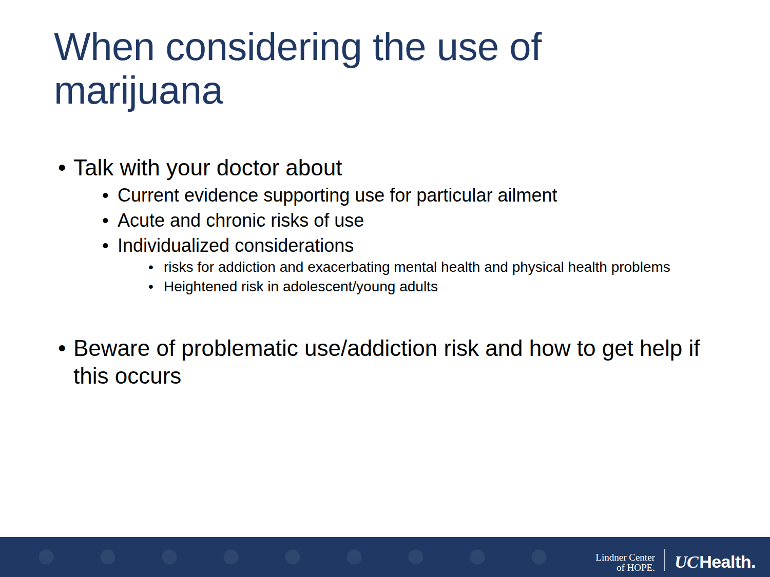When considering the use of marijuana
Talk with your doctor about
Current evidence supporting use for particular ailment
Acute and chronic risks of use
Individualized considerations
risks for addiction and exacerbating mental health and physical health problems
Heightened risk in adolescent/young adults
Beware of problematic use/addiction risk and how to get help if this occurs
Lindner Center of HOPE.
UCHealth.